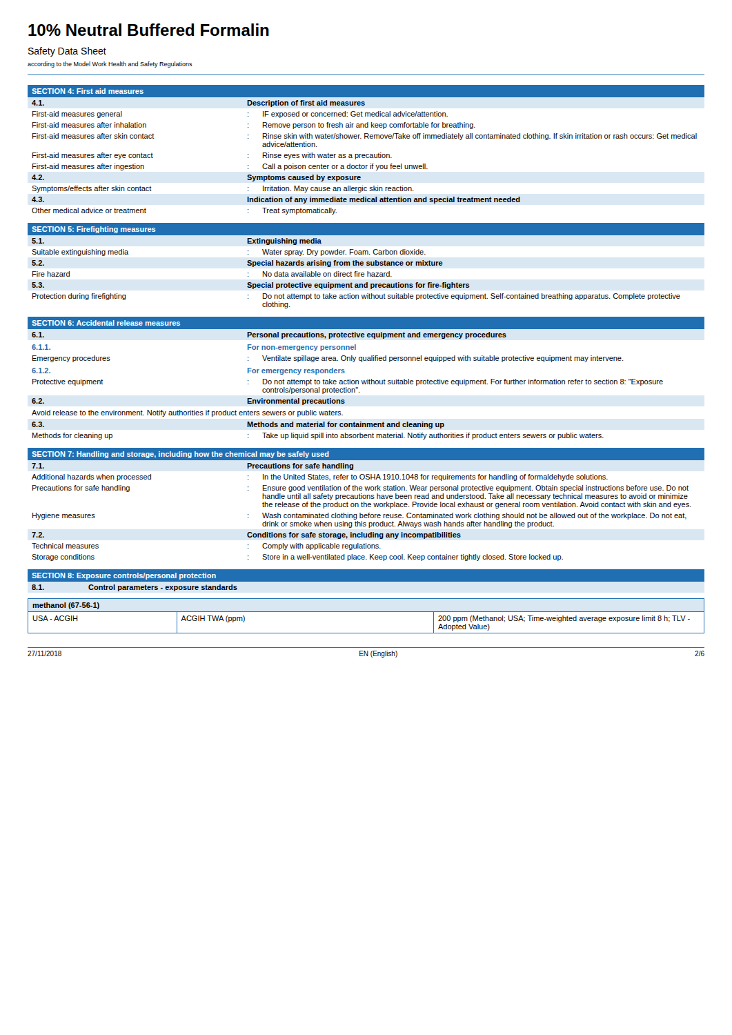10% Neutral Buffered Formalin
Safety Data Sheet
according to the Model Work Health and Safety Regulations
| SECTION 4: First aid measures |
| 4.1. | Description of first aid measures |
| First-aid measures general | : | IF exposed or concerned: Get medical advice/attention. |
| First-aid measures after inhalation | : | Remove person to fresh air and keep comfortable for breathing. |
| First-aid measures after skin contact | : | Rinse skin with water/shower. Remove/Take off immediately all contaminated clothing. If skin irritation or rash occurs: Get medical advice/attention. |
| First-aid measures after eye contact | : | Rinse eyes with water as a precaution. |
| First-aid measures after ingestion | : | Call a poison center or a doctor if you feel unwell. |
| 4.2. | Symptoms caused by exposure |
| Symptoms/effects after skin contact | : | Irritation. May cause an allergic skin reaction. |
| 4.3. | Indication of any immediate medical attention and special treatment needed |
| Other medical advice or treatment | : | Treat symptomatically. |
| SECTION 5: Firefighting measures |
| 5.1. | Extinguishing media |
| Suitable extinguishing media | : | Water spray. Dry powder. Foam. Carbon dioxide. |
| 5.2. | Special hazards arising from the substance or mixture |
| Fire hazard | : | No data available on direct fire hazard. |
| 5.3. | Special protective equipment and precautions for fire-fighters |
| Protection during firefighting | : | Do not attempt to take action without suitable protective equipment. Self-contained breathing apparatus. Complete protective clothing. |
| SECTION 6: Accidental release measures |
| 6.1. | Personal precautions, protective equipment and emergency procedures |
| 6.1.1. | For non-emergency personnel |
| Emergency procedures | : | Ventilate spillage area. Only qualified personnel equipped with suitable protective equipment may intervene. |
| 6.1.2. | For emergency responders |
| Protective equipment | : | Do not attempt to take action without suitable protective equipment. For further information refer to section 8: "Exposure controls/personal protection". |
| 6.2. | Environmental precautions |
| Avoid release to the environment. Notify authorities if product enters sewers or public waters. |
| 6.3. | Methods and material for containment and cleaning up |
| Methods for cleaning up | : | Take up liquid spill into absorbent material. Notify authorities if product enters sewers or public waters. |
| SECTION 7: Handling and storage, including how the chemical may be safely used |
| 7.1. | Precautions for safe handling |
| Additional hazards when processed | : | In the United States, refer to OSHA 1910.1048 for requirements for handling of formaldehyde solutions. |
| Precautions for safe handling | : | Ensure good ventilation of the work station. Wear personal protective equipment. Obtain special instructions before use. Do not handle until all safety precautions have been read and understood. Take all necessary technical measures to avoid or minimize the release of the product on the workplace. Provide local exhaust or general room ventilation. Avoid contact with skin and eyes. |
| Hygiene measures | : | Wash contaminated clothing before reuse. Contaminated work clothing should not be allowed out of the workplace. Do not eat, drink or smoke when using this product. Always wash hands after handling the product. |
| 7.2. | Conditions for safe storage, including any incompatibilities |
| Technical measures | : | Comply with applicable regulations. |
| Storage conditions | : | Store in a well-ventilated place. Keep cool. Keep container tightly closed. Store locked up. |
| SECTION 8: Exposure controls/personal protection |
| 8.1. | Control parameters - exposure standards |
| methanol (67-56-1) |
| USA - ACGIH | ACGIH TWA (ppm) | 200 ppm (Methanol; USA; Time-weighted average exposure limit 8 h; TLV - Adopted Value) |
27/11/2018
EN (English)
2/6